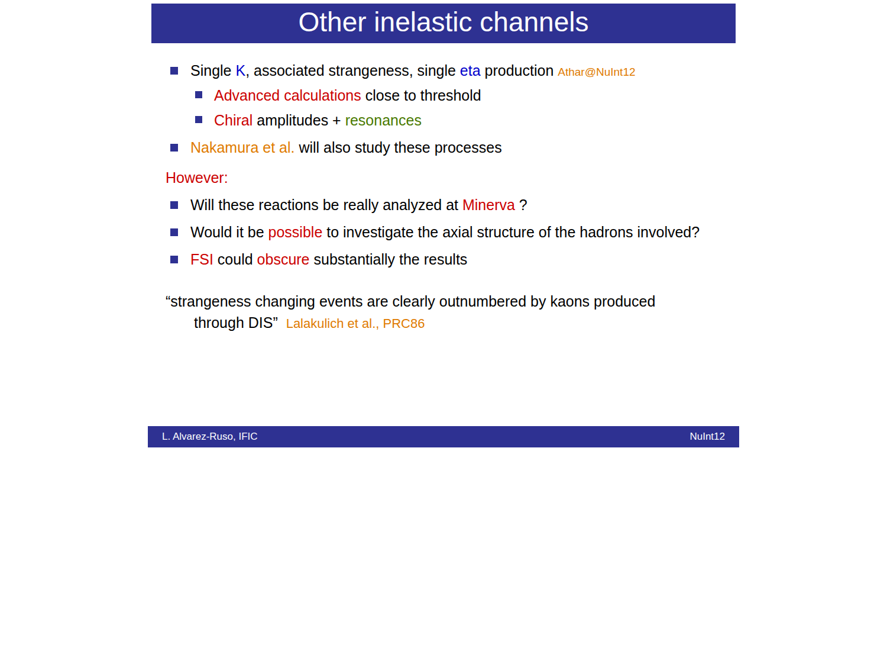Other inelastic channels
Single K, associated strangeness, single eta production Athar@NuInt12
Advanced calculations close to threshold
Chiral amplitudes + resonances
Nakamura et al. will also study these processes
However:
Will these reactions be really analyzed at Minerva ?
Would it be possible to investigate the axial structure of the hadrons involved?
FSI could obscure substantially the results
“strangeness changing events are clearly outnumbered by kaons produced through DIS” Lalakulich et al., PRC86
L. Alvarez-Ruso, IFIC NuInt12